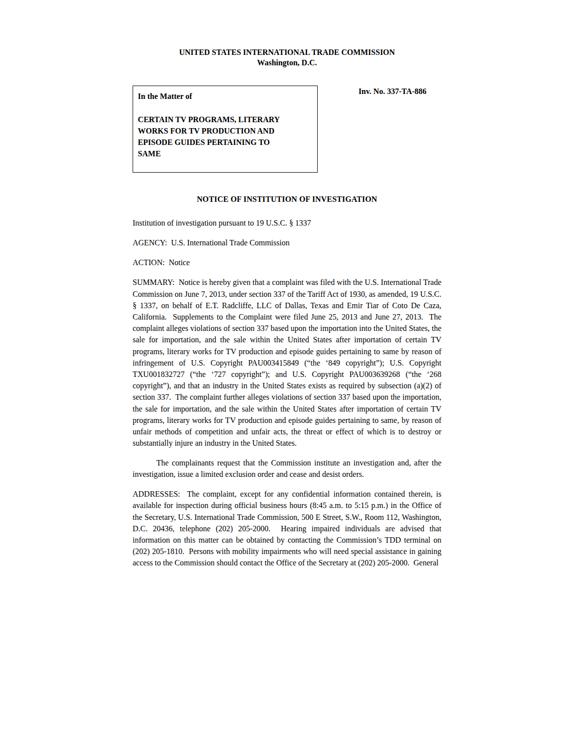UNITED STATES INTERNATIONAL TRADE COMMISSION
Washington, D.C.
| In the Matter of CERTAIN TV PROGRAMS, LITERARY WORKS FOR TV PRODUCTION AND EPISODE GUIDES PERTAINING TO SAME | Inv. No. 337-TA-886 |
NOTICE OF INSTITUTION OF INVESTIGATION
Institution of investigation pursuant to 19 U.S.C. § 1337
AGENCY: U.S. International Trade Commission
ACTION: Notice
SUMMARY: Notice is hereby given that a complaint was filed with the U.S. International Trade Commission on June 7, 2013, under section 337 of the Tariff Act of 1930, as amended, 19 U.S.C. § 1337, on behalf of E.T. Radcliffe, LLC of Dallas, Texas and Emir Tiar of Coto De Caza, California. Supplements to the Complaint were filed June 25, 2013 and June 27, 2013. The complaint alleges violations of section 337 based upon the importation into the United States, the sale for importation, and the sale within the United States after importation of certain TV programs, literary works for TV production and episode guides pertaining to same by reason of infringement of U.S. Copyright PAU003415849 (“the ‘849 copyright”); U.S. Copyright TXU001832727 (“the ‘727 copyright”); and U.S. Copyright PAU003639268 (“the ‘268 copyright”), and that an industry in the United States exists as required by subsection (a)(2) of section 337. The complaint further alleges violations of section 337 based upon the importation, the sale for importation, and the sale within the United States after importation of certain TV programs, literary works for TV production and episode guides pertaining to same, by reason of unfair methods of competition and unfair acts, the threat or effect of which is to destroy or substantially injure an industry in the United States.
The complainants request that the Commission institute an investigation and, after the investigation, issue a limited exclusion order and cease and desist orders.
ADDRESSES: The complaint, except for any confidential information contained therein, is available for inspection during official business hours (8:45 a.m. to 5:15 p.m.) in the Office of the Secretary, U.S. International Trade Commission, 500 E Street, S.W., Room 112, Washington, D.C. 20436, telephone (202) 205-2000. Hearing impaired individuals are advised that information on this matter can be obtained by contacting the Commission’s TDD terminal on (202) 205-1810. Persons with mobility impairments who will need special assistance in gaining access to the Commission should contact the Office of the Secretary at (202) 205-2000. General